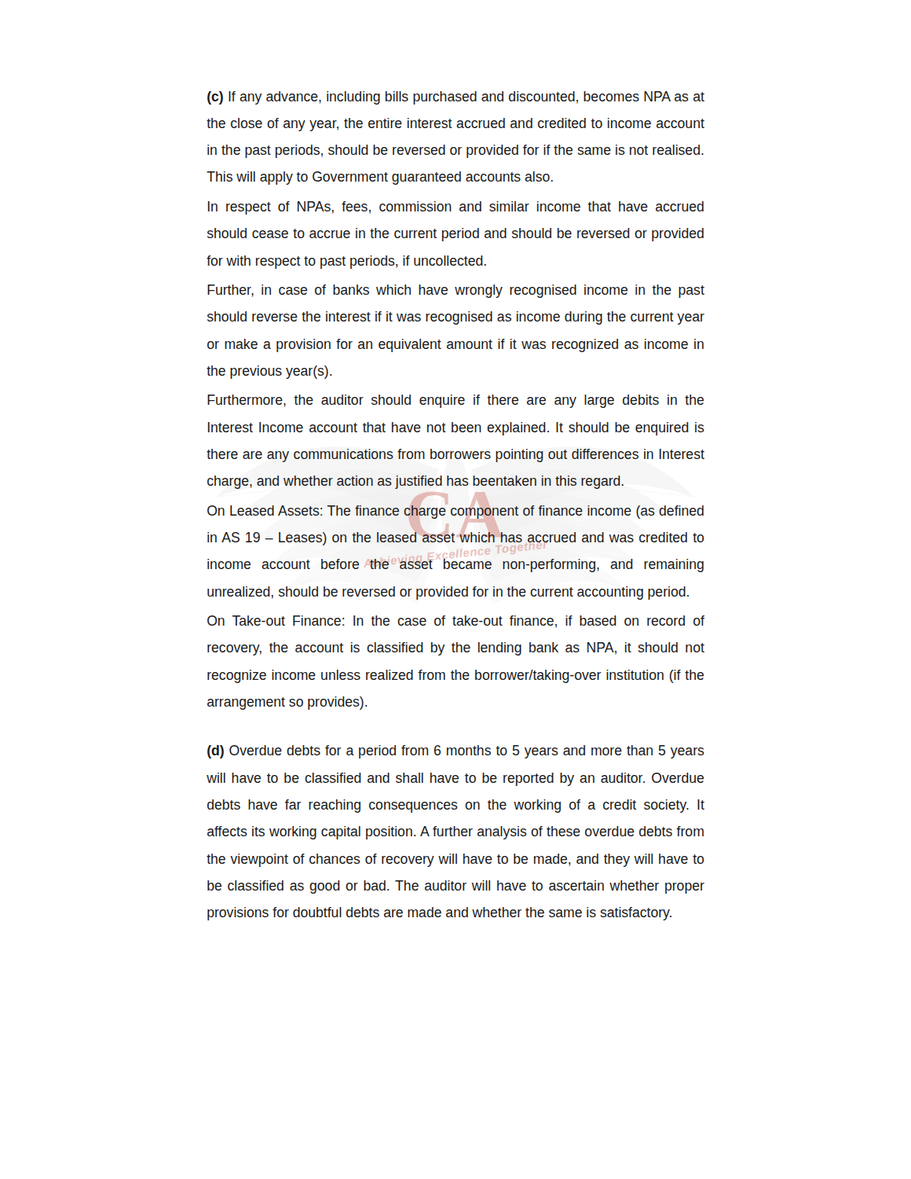CA
Achieving Excellence Together
(c) If any advance, including bills purchased and discounted, becomes NPA as at the close of any year, the entire interest accrued and credited to income account in the past periods, should be reversed or provided for if the same is not realised. This will apply to Government guaranteed accounts also.
In respect of NPAs, fees, commission and similar income that have accrued should cease to accrue in the current period and should be reversed or provided for with respect to past periods, if uncollected.
Further, in case of banks which have wrongly recognised income in the past should reverse the interest if it was recognised as income during the current year or make a provision for an equivalent amount if it was recognized as income in the previous year(s).
Furthermore, the auditor should enquire if there are any large debits in the Interest Income account that have not been explained. It should be enquired is there are any communications from borrowers pointing out differences in Interest charge, and whether action as justified has beentaken in this regard.
On Leased Assets: The finance charge component of finance income (as defined in AS 19 – Leases) on the leased asset which has accrued and was credited to income account before the asset became non-performing, and remaining unrealized, should be reversed or provided for in the current accounting period.
On Take-out Finance: In the case of take-out finance, if based on record of recovery, the account is classified by the lending bank as NPA, it should not recognize income unless realized from the borrower/taking-over institution (if the arrangement so provides).
(d) Overdue debts for a period from 6 months to 5 years and more than 5 years will have to be classified and shall have to be reported by an auditor. Overdue debts have far reaching consequences on the working of a credit society. It affects its working capital position. A further analysis of these overdue debts from the viewpoint of chances of recovery will have to be made, and they will have to be classified as good or bad. The auditor will have to ascertain whether proper provisions for doubtful debts are made and whether the same is satisfactory.